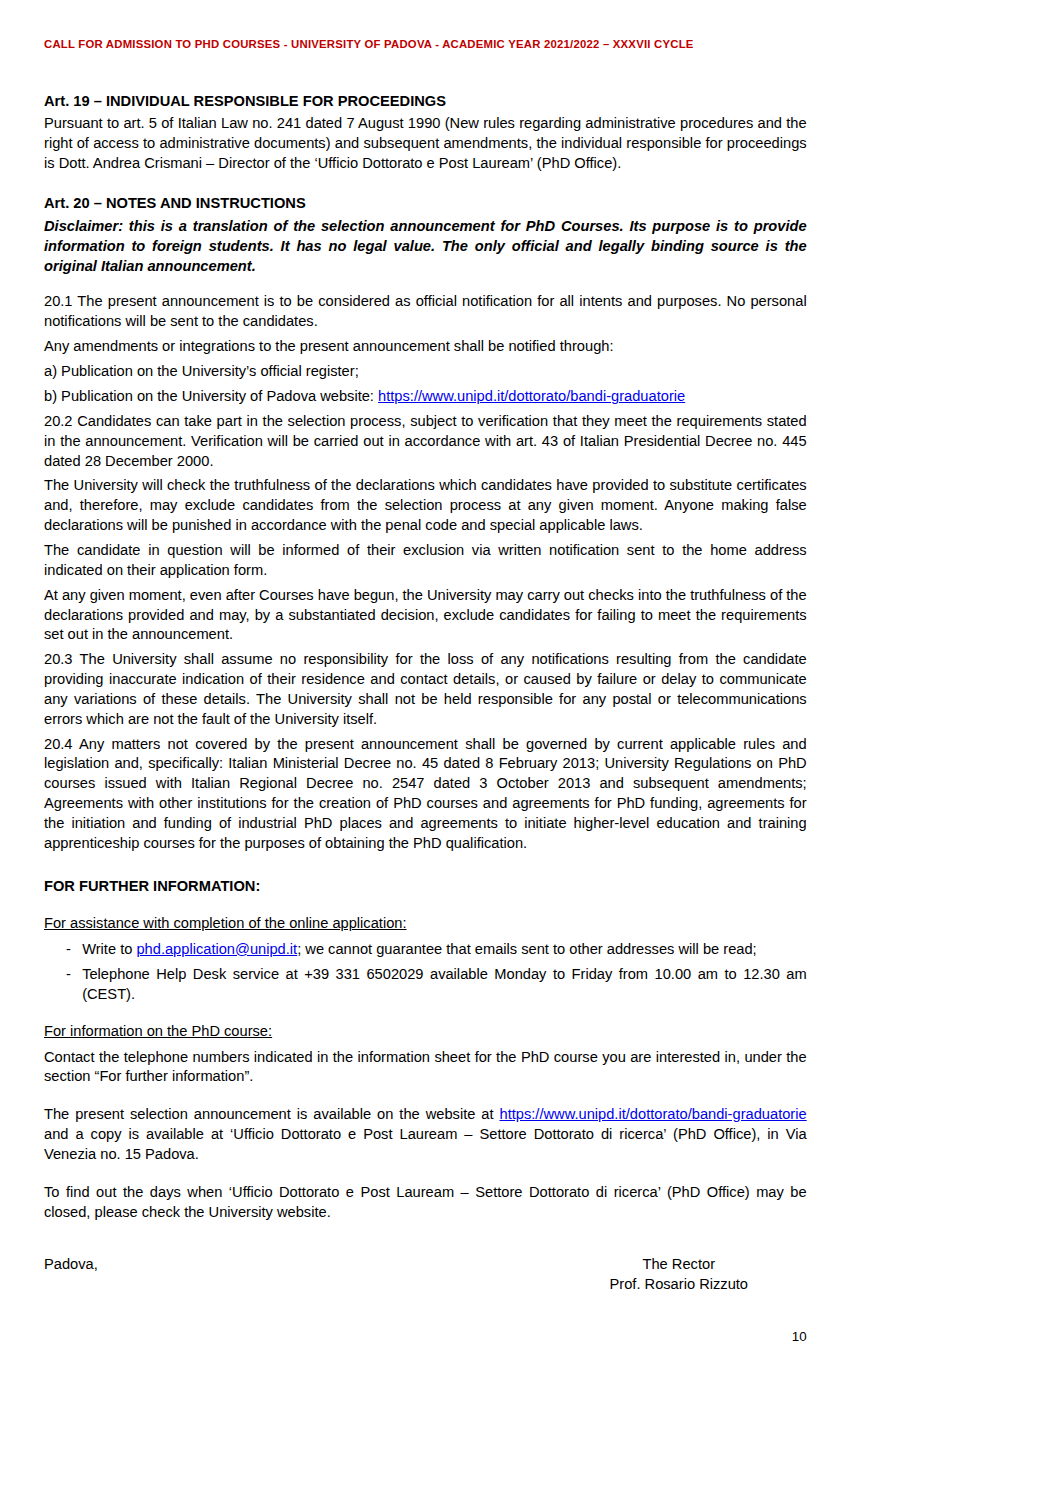CALL FOR ADMISSION TO PHD COURSES - UNIVERSITY OF PADOVA - ACADEMIC YEAR 2021/2022 – XXXVII CYCLE
Art. 19 – INDIVIDUAL RESPONSIBLE FOR PROCEEDINGS
Pursuant to art. 5 of Italian Law no. 241 dated 7 August 1990 (New rules regarding administrative procedures and the right of access to administrative documents) and subsequent amendments, the individual responsible for proceedings is Dott. Andrea Crismani – Director of the ‘Ufficio Dottorato e Post Lauream’ (PhD Office).
Art. 20 – NOTES AND INSTRUCTIONS
Disclaimer: this is a translation of the selection announcement for PhD Courses. Its purpose is to provide information to foreign students. It has no legal value. The only official and legally binding source is the original Italian announcement.
20.1 The present announcement is to be considered as official notification for all intents and purposes. No personal notifications will be sent to the candidates.
Any amendments or integrations to the present announcement shall be notified through:
a) Publication on the University’s official register;
b) Publication on the University of Padova website: https://www.unipd.it/dottorato/bandi-graduatorie
20.2 Candidates can take part in the selection process, subject to verification that they meet the requirements stated in the announcement. Verification will be carried out in accordance with art. 43 of Italian Presidential Decree no. 445 dated 28 December 2000.
The University will check the truthfulness of the declarations which candidates have provided to substitute certificates and, therefore, may exclude candidates from the selection process at any given moment. Anyone making false declarations will be punished in accordance with the penal code and special applicable laws.
The candidate in question will be informed of their exclusion via written notification sent to the home address indicated on their application form.
At any given moment, even after Courses have begun, the University may carry out checks into the truthfulness of the declarations provided and may, by a substantiated decision, exclude candidates for failing to meet the requirements set out in the announcement.
20.3 The University shall assume no responsibility for the loss of any notifications resulting from the candidate providing inaccurate indication of their residence and contact details, or caused by failure or delay to communicate any variations of these details. The University shall not be held responsible for any postal or telecommunications errors which are not the fault of the University itself.
20.4 Any matters not covered by the present announcement shall be governed by current applicable rules and legislation and, specifically: Italian Ministerial Decree no. 45 dated 8 February 2013; University Regulations on PhD courses issued with Italian Regional Decree no. 2547 dated 3 October 2013 and subsequent amendments; Agreements with other institutions for the creation of PhD courses and agreements for PhD funding, agreements for the initiation and funding of industrial PhD places and agreements to initiate higher-level education and training apprenticeship courses for the purposes of obtaining the PhD qualification.
FOR FURTHER INFORMATION:
For assistance with completion of the online application:
Write to phd.application@unipd.it; we cannot guarantee that emails sent to other addresses will be read;
Telephone Help Desk service at +39 331 6502029 available Monday to Friday from 10.00 am to 12.30 am (CEST).
For information on the PhD course:
Contact the telephone numbers indicated in the information sheet for the PhD course you are interested in, under the section “For further information”.
The present selection announcement is available on the website at https://www.unipd.it/dottorato/bandi-graduatorie and a copy is available at ‘Ufficio Dottorato e Post Lauream – Settore Dottorato di ricerca’ (PhD Office), in Via Venezia no. 15 Padova.
To find out the days when ‘Ufficio Dottorato e Post Lauream – Settore Dottorato di ricerca’ (PhD Office) may be closed, please check the University website.
Padova,
The Rector
Prof. Rosario Rizzuto
10